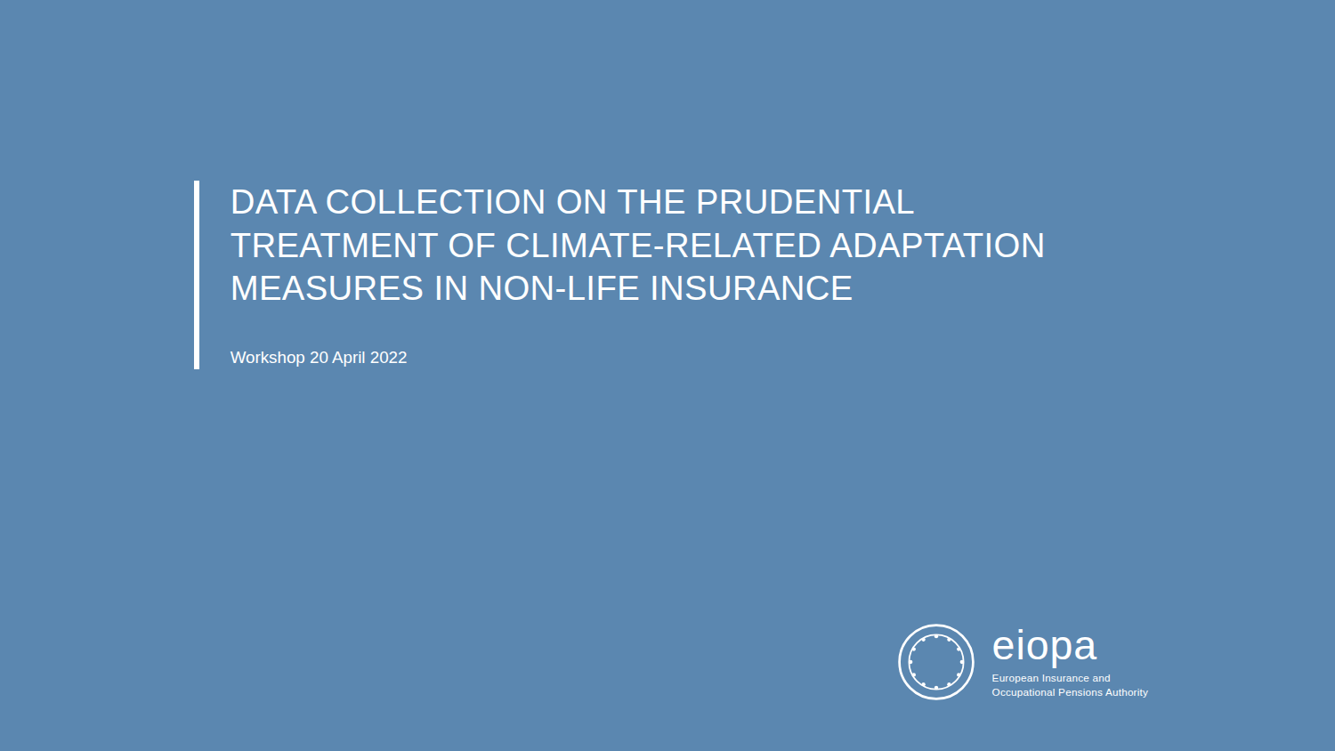Data collection on the prudential treatment of climate-related adaptation measures in non-life insurance
Workshop 20 April 2022
eiopa
European Insurance and
Occupational Pensions Authority